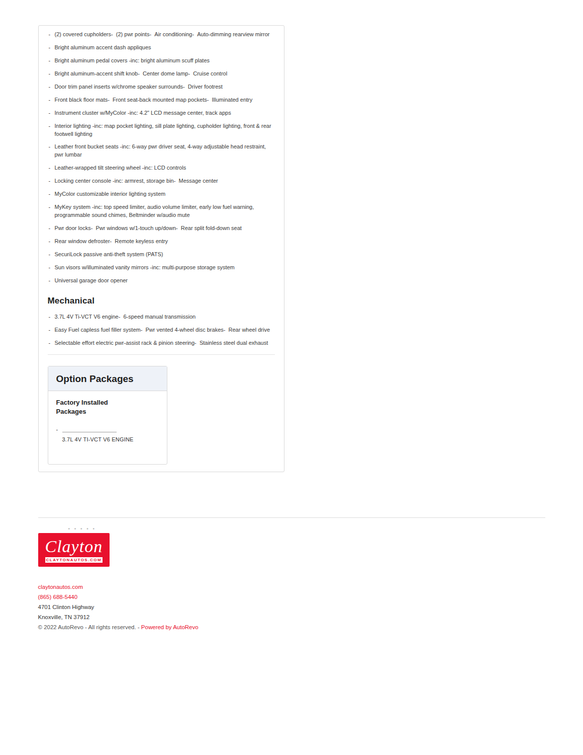(2) covered cupholders- (2) pwr points- Air conditioning- Auto-dimming rearview mirror
Bright aluminum accent dash appliques
Bright aluminum pedal covers -inc: bright aluminum scuff plates
Bright aluminum-accent shift knob- Center dome lamp- Cruise control
Door trim panel inserts w/chrome speaker surrounds- Driver footrest
Front black floor mats- Front seat-back mounted map pockets- Illuminated entry
Instrument cluster w/MyColor -inc: 4.2" LCD message center, track apps
Interior lighting -inc: map pocket lighting, sill plate lighting, cupholder lighting, front & rear footwell lighting
Leather front bucket seats -inc: 6-way pwr driver seat, 4-way adjustable head restraint, pwr lumbar
Leather-wrapped tilt steering wheel -inc: LCD controls
Locking center console -inc: armrest, storage bin- Message center
MyColor customizable interior lighting system
MyKey system -inc: top speed limiter, audio volume limiter, early low fuel warning, programmable sound chimes, Beltminder w/audio mute
Pwr door locks- Pwr windows w/1-touch up/down- Rear split fold-down seat
Rear window defroster- Remote keyless entry
SecuriLock passive anti-theft system (PATS)
Sun visors w/illuminated vanity mirrors -inc: multi-purpose storage system
Universal garage door opener
Mechanical
3.7L 4V Ti-VCT V6 engine- 6-speed manual transmission
Easy Fuel capless fuel filler system- Pwr vented 4-wheel disc brakes- Rear wheel drive
Selectable effort electric pwr-assist rack & pinion steering- Stainless steel dual exhaust
Option Packages
Factory Installed
Packages
3.7L 4V TI-VCT V6 ENGINE
• • • • • Clayton CLAYTONAUTOS.COM
claytonautos.com
(865) 688-5440
4701 Clinton Highway
Knoxville, TN 37912
© 2022 AutoRevo - All rights reserved. - Powered by AutoRevo